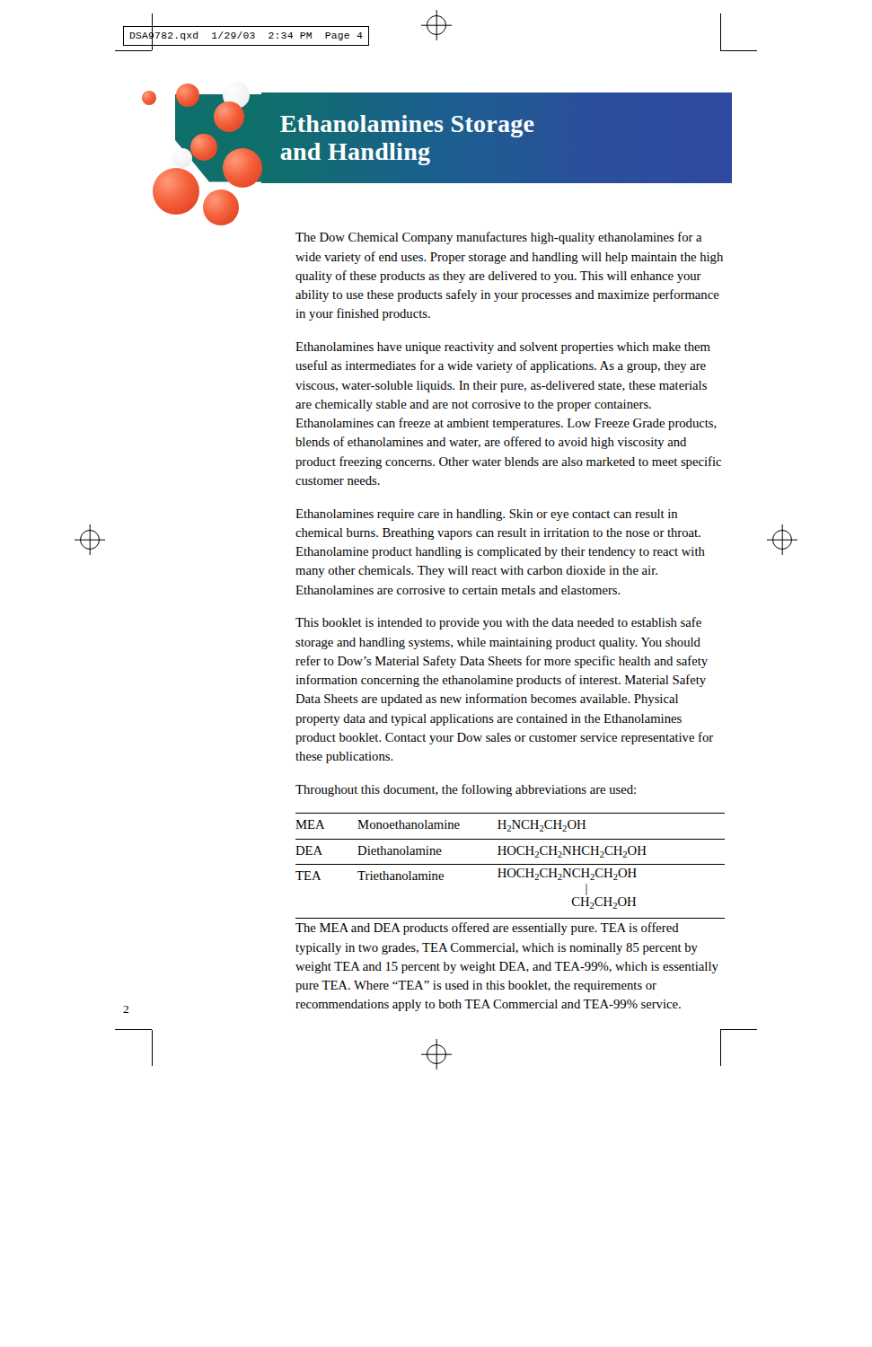DSA9782.qxd 1/29/03 2:34 PM Page 4
Ethanolamines Storage
and Handling
The Dow Chemical Company manufactures high-quality ethanolamines for a wide variety of end uses. Proper storage and handling will help maintain the high quality of these products as they are delivered to you. This will enhance your ability to use these products safely in your processes and maximize performance in your finished products.
Ethanolamines have unique reactivity and solvent properties which make them useful as intermediates for a wide variety of applications. As a group, they are viscous, water-soluble liquids. In their pure, as-delivered state, these materials are chemically stable and are not corrosive to the proper containers. Ethanolamines can freeze at ambient temperatures. Low Freeze Grade products, blends of ethanolamines and water, are offered to avoid high viscosity and product freezing concerns. Other water blends are also marketed to meet specific customer needs.
Ethanolamines require care in handling. Skin or eye contact can result in chemical burns. Breathing vapors can result in irritation to the nose or throat. Ethanolamine product handling is complicated by their tendency to react with many other chemicals. They will react with carbon dioxide in the air. Ethanolamines are corrosive to certain metals and elastomers.
This booklet is intended to provide you with the data needed to establish safe storage and handling systems, while maintaining product quality. You should refer to Dow’s Material Safety Data Sheets for more specific health and safety information concerning the ethanolamine products of interest. Material Safety Data Sheets are updated as new information becomes available. Physical property data and typical applications are contained in the Ethanolamines product booklet. Contact your Dow sales or customer service representative for these publications.
Throughout this document, the following abbreviations are used:
| MEA | Monoethanolamine | H 2 NCH 2 CH 2 OH |
| DEA | Diethanolamine | HOCH 2 CH 2 NHCH 2 CH 2 OH |
| TEA | Triethanolamine | HOCH 2 CH 2 NCH 2 CH 2 OH / CH 2 CH 2 OH |
The MEA and DEA products offered are essentially pure. TEA is offered typically in two grades, TEA Commercial, which is nominally 85 percent by weight TEA and 15 percent by weight DEA, and TEA-99%, which is essentially pure TEA. Where “TEA” is used in this booklet, the requirements or recommendations apply to both TEA Commercial and TEA-99% service.
2